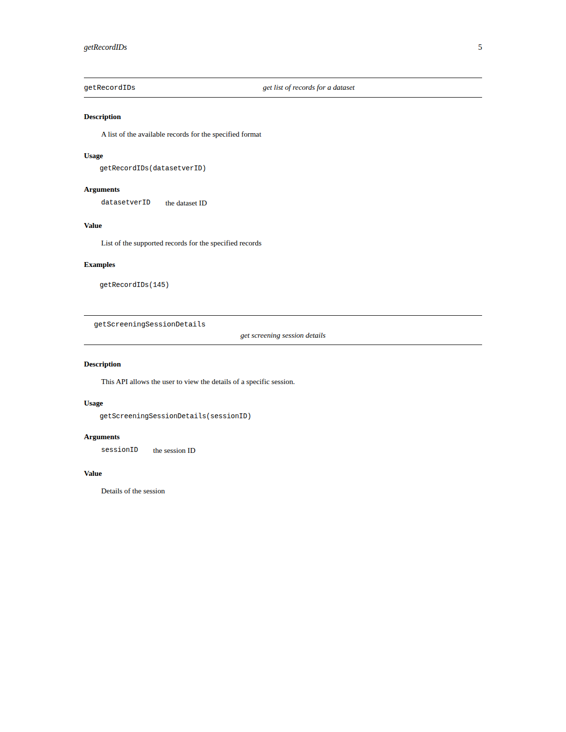getRecordIDs 5
| getRecordIDs | get list of records for a dataset |
Description
A list of the available records for the specified format
Usage
getRecordIDs(datasetverID)
Arguments
| datasetverID | the dataset ID |
Value
List of the supported records for the specified records
Examples
getRecordIDs(145)
getScreeningSessionDetails get screening session details
Description
This API allows the user to view the details of a specific session.
Usage
getScreeningSessionDetails(sessionID)
Arguments
| sessionID | the session ID |
Value
Details of the session